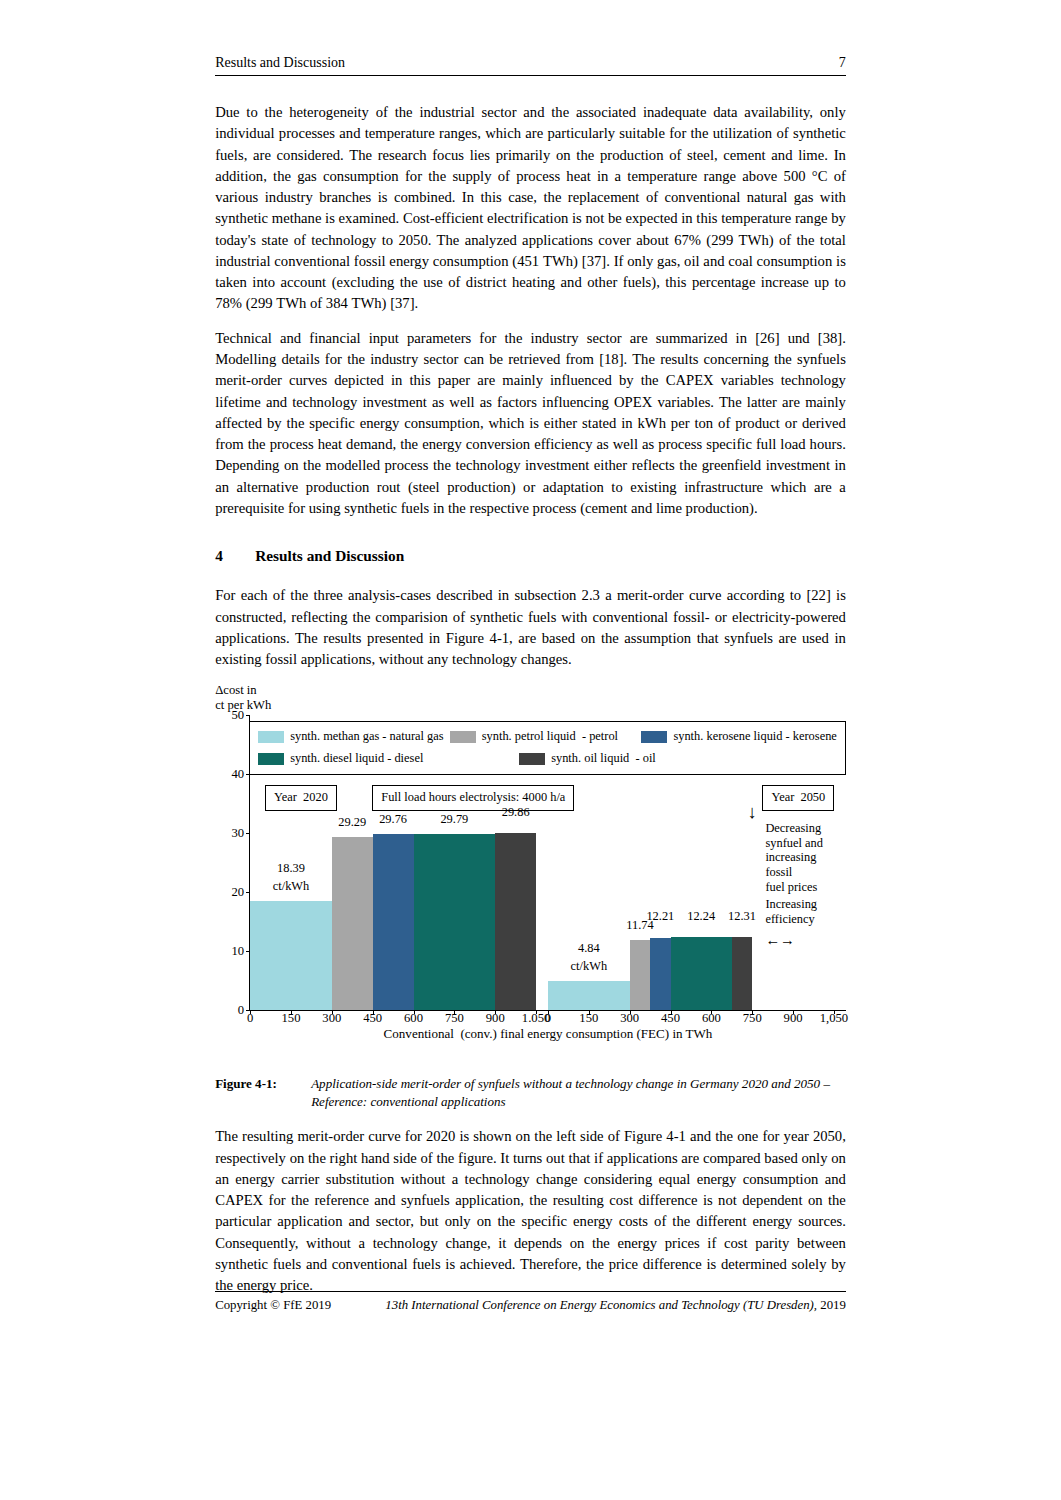Results and Discussion
7
Due to the heterogeneity of the industrial sector and the associated inadequate data availability, only individual processes and temperature ranges, which are particularly suitable for the utilization of synthetic fuels, are considered. The research focus lies primarily on the production of steel, cement and lime. In addition, the gas consumption for the supply of process heat in a temperature range above 500 °C of various industry branches is combined. In this case, the replacement of conventional natural gas with synthetic methane is examined. Cost-efficient electrification is not be expected in this temperature range by today's state of technology to 2050. The analyzed applications cover about 67% (299 TWh) of the total industrial conventional fossil energy consumption (451 TWh) [37]. If only gas, oil and coal consumption is taken into account (excluding the use of district heating and other fuels), this percentage increase up to 78% (299 TWh of 384 TWh) [37].
Technical and financial input parameters for the industry sector are summarized in [26] und [38]. Modelling details for the industry sector can be retrieved from [18]. The results concerning the synfuels merit-order curves depicted in this paper are mainly influenced by the CAPEX variables technology lifetime and technology investment as well as factors influencing OPEX variables. The latter are mainly affected by the specific energy consumption, which is either stated in kWh per ton of product or derived from the process heat demand, the energy conversion efficiency as well as process specific full load hours. Depending on the modelled process the technology investment either reflects the greenfield investment in an alternative production rout (steel production) or adaptation to existing infrastructure which are a prerequisite for using synthetic fuels in the respective process (cement and lime production).
4 Results and Discussion
For each of the three analysis-cases described in subsection 2.3 a merit-order curve according to [22] is constructed, reflecting the comparision of synthetic fuels with conventional fossil- or electricity-powered applications. The results presented in Figure 4-1, are based on the assumption that synfuels are used in existing fossil applications, without any technology changes.
Δcost in
ct per kWh
synth. methan gas - natural gas
synth. petrol liquid - petrol
synth. kerosene liquid - kerosene
synth. diesel liquid - diesel
synth. oil liquid - oil
0
10
20
30
40
50
0
150
300
450
600
750
900
1.050
0
150
300
450
600
750
900
1,050
Year 2020
Full load hours electrolysis: 4000 h/a
Year 2050
18.39
ct/kWh
29.29
29.76
29.79
29.86
4.84
ct/kWh
11.74
12.21
12.24
12.31
Decreasing
synfuel and
increasing fossil
fuel prices
Increasing
efficiency
↓
←→
Conventional (conv.) final energy consumption (FEC) in TWh
Figure 4-1:
Application-side merit-order of synfuels without a technology change in Germany 2020 and 2050 – Reference: conventional applications
The resulting merit-order curve for 2020 is shown on the left side of Figure 4-1 and the one for year 2050, respectively on the right hand side of the figure. It turns out that if applications are compared based only on an energy carrier substitution without a technology change considering equal energy consumption and CAPEX for the reference and synfuels application, the resulting cost difference is not dependent on the particular application and sector, but only on the specific energy costs of the different energy sources. Consequently, without a technology change, it depends on the energy prices if cost parity between synthetic fuels and conventional fuels is achieved. Therefore, the price difference is determined solely by the energy price.
Copyright © FfE 2019
13th International Conference on Energy Economics and Technology (TU Dresden), 2019